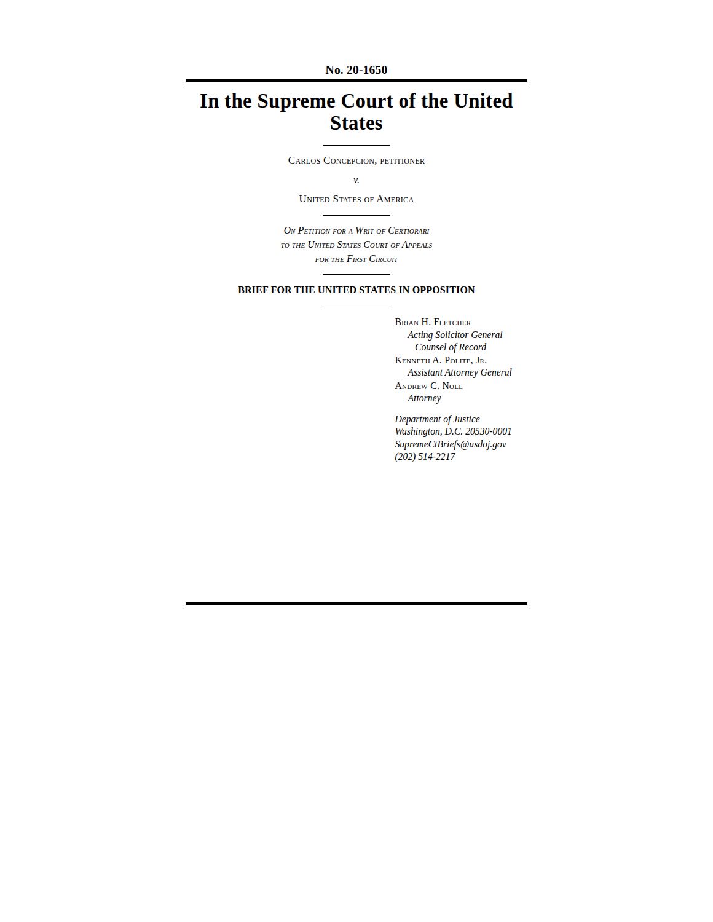No. 20-1650
In the Supreme Court of the United States
Carlos Concepcion, petitioner
v.
United States of America
On Petition for a Writ of Certiorari
to the United States Court of Appeals
for the First Circuit
BRIEF FOR THE UNITED STATES IN OPPOSITION
Brian H. Fletcher Acting Solicitor General Counsel of Record
Kenneth A. Polite, Jr. Assistant Attorney General
Andrew C. Noll Attorney
Department of Justice
Washington, D.C. 20530-0001
SupremeCtBriefs@usdoj.gov
(202) 514-2217